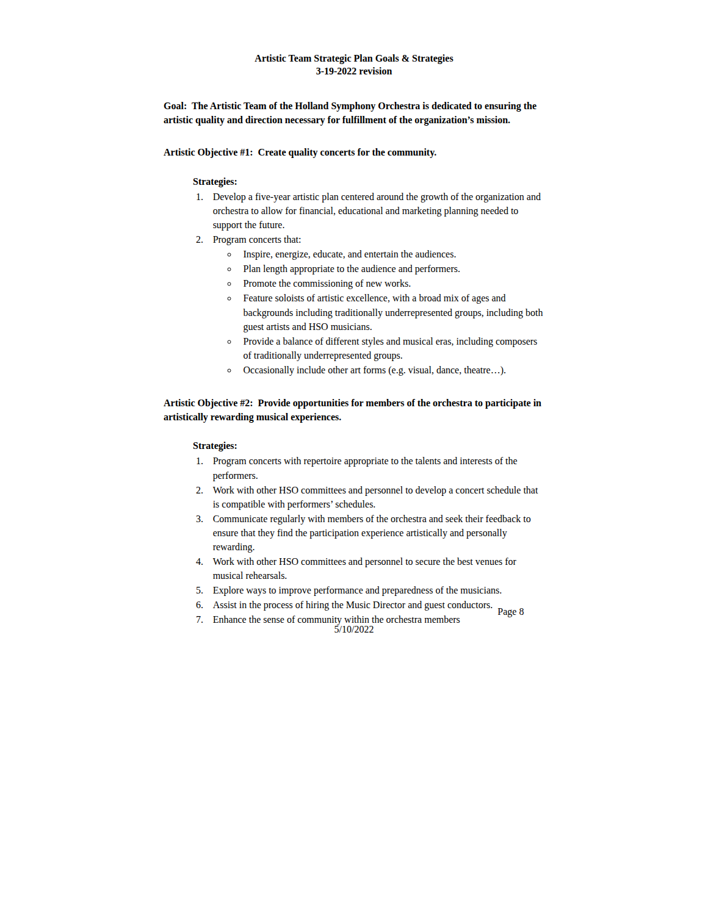Artistic Team Strategic Plan Goals & Strategies 3-19-2022 revision
Goal: The Artistic Team of the Holland Symphony Orchestra is dedicated to ensuring the artistic quality and direction necessary for fulfillment of the organization’s mission.
Artistic Objective #1: Create quality concerts for the community.
Strategies:
Develop a five-year artistic plan centered around the growth of the organization and orchestra to allow for financial, educational and marketing planning needed to support the future.
Program concerts that:
Inspire, energize, educate, and entertain the audiences.
Plan length appropriate to the audience and performers.
Promote the commissioning of new works.
Feature soloists of artistic excellence, with a broad mix of ages and backgrounds including traditionally underrepresented groups, including both guest artists and HSO musicians.
Provide a balance of different styles and musical eras, including composers of traditionally underrepresented groups.
Occasionally include other art forms (e.g. visual, dance, theatre…).
Artistic Objective #2: Provide opportunities for members of the orchestra to participate in artistically rewarding musical experiences.
Strategies:
Program concerts with repertoire appropriate to the talents and interests of the performers.
Work with other HSO committees and personnel to develop a concert schedule that is compatible with performers’ schedules.
Communicate regularly with members of the orchestra and seek their feedback to ensure that they find the participation experience artistically and personally rewarding.
Work with other HSO committees and personnel to secure the best venues for musical rehearsals.
Explore ways to improve performance and preparedness of the musicians.
Assist in the process of hiring the Music Director and guest conductors.
Enhance the sense of community within the orchestra members
Page 8
5/10/2022